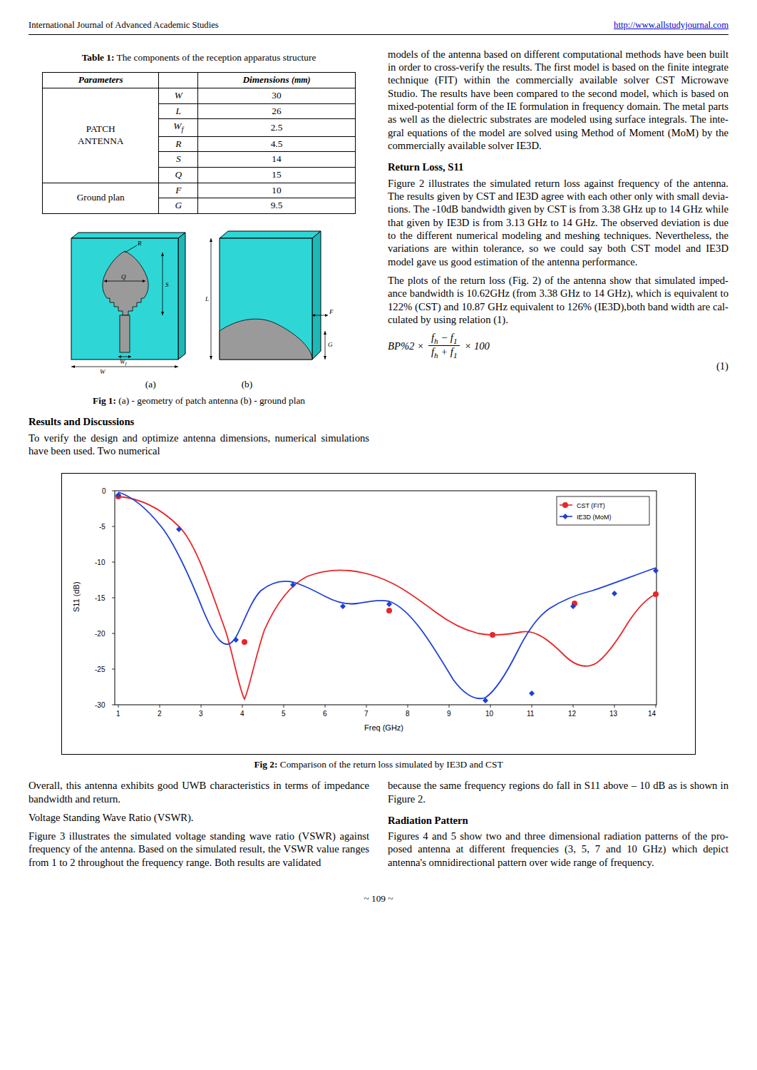International Journal of Advanced Academic Studies http://www.allstudyjournal.com
Table 1: The components of the reception apparatus structure
| Parameters | | Dimensions (mm) |
| --- | --- | --- |
| PATCH ANTENNA | W | 30 |
| L | 26 |
| W f | 2.5 |
| R | 4.5 |
| S | 14 |
| Q | 15 |
| Ground plan | F | 10 |
| G | 9.5 |
R Q S Wf W L F G
(a) (b)
Fig 1: (a) - geometry of patch antenna (b) - ground plan
Results and Discussions
To verify the design and optimize antenna dimensions, numerical simulations have been used. Two numerical
models of the antenna based on different computational methods have been built in order to cross-verify the results. The first model is based on the finite integrate technique (FIT) within the commercially available solver CST Microwave Studio. The results have been compared to the second model, which is based on mixed-potential form of the IE formulation in frequency domain. The metal parts as well as the dielectric substrates are modeled using surface integrals. The integral equations of the model are solved using Method of Moment (MoM) by the commercially available solver IE3D.
Return Loss, S11
Figure 2 illustrates the simulated return loss against frequency of the antenna. The results given by CST and IE3D agree with each other only with small deviations. The -10dB bandwidth given by CST is from 3.38 GHz up to 14 GHz while that given by IE3D is from 3.13 GHz to 14 GHz. The observed deviation is due to the different numerical modeling and meshing techniques. Nevertheless, the variations are within tolerance, so we could say both CST model and IE3D model gave us good estimation of the antenna performance.
The plots of the return loss (Fig. 2) of the antenna show that simulated impedance bandwidth is 10.62GHz (from 3.38 GHz to 14 GHz), which is equivalent to 122% (CST) and 10.87 GHz equivalent to 126% (IE3D),both band width are calculated by using relation (1).
BP%2 × fh − f1 fh + f1 × 100
(1)
0 -5 -10 -15 -20 -25 -30 1 2 3 4 5 6 7 8 9 10 11 12 13 14 S11 (dB) Freq (GHz) CST (FIT) IE3D (MoM)
Fig 2: Comparison of the return loss simulated by IE3D and CST
Overall, this antenna exhibits good UWB characteristics in terms of impedance bandwidth and return.
Voltage Standing Wave Ratio (VSWR).
Figure 3 illustrates the simulated voltage standing wave ratio (VSWR) against frequency of the antenna. Based on the simulated result, the VSWR value ranges from 1 to 2 throughout the frequency range. Both results are validated
because the same frequency regions do fall in S11 above – 10 dB as is shown in Figure 2.
Radiation Pattern
Figures 4 and 5 show two and three dimensional radiation patterns of the proposed antenna at different frequencies (3, 5, 7 and 10 GHz) which depict antenna's omnidirectional pattern over wide range of frequency.
~ 109 ~